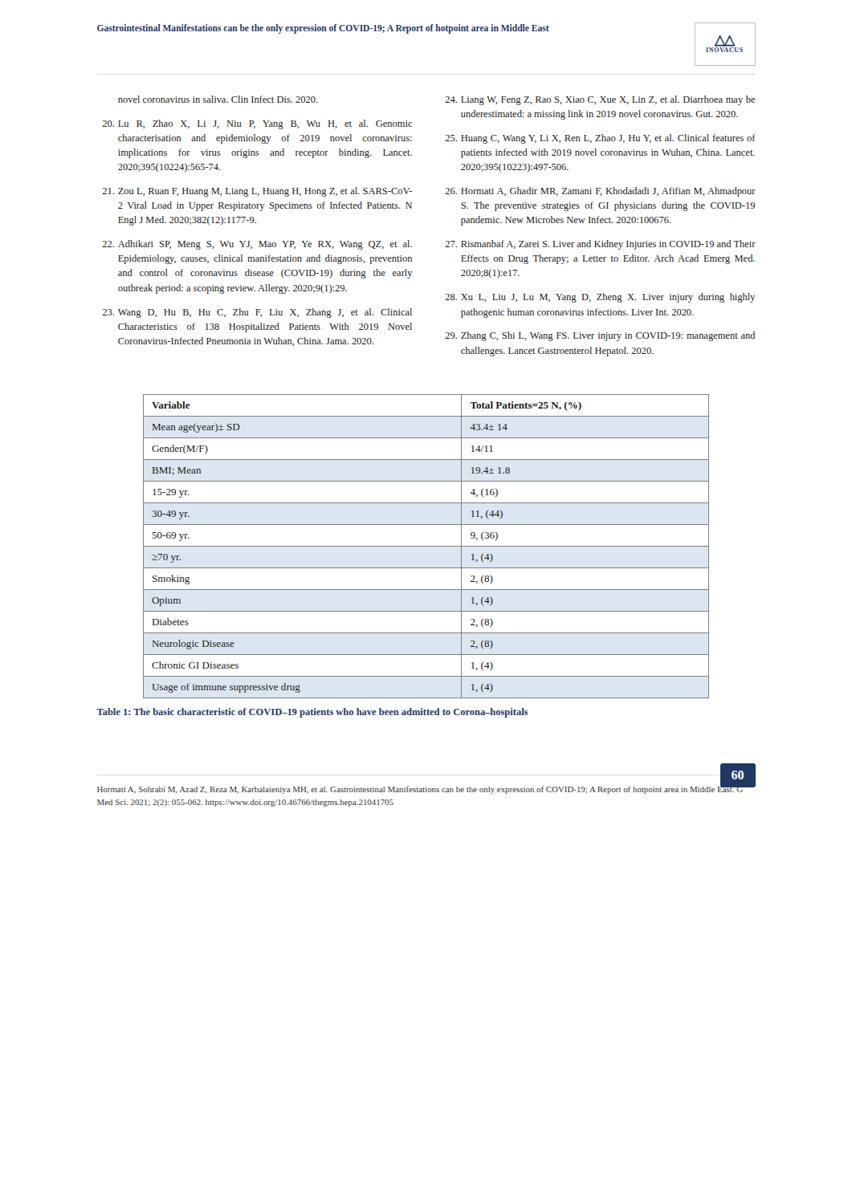Gastrointestinal Manifestations can be the only expression of COVID-19; A Report of hotpoint area in Middle East
△△ INOVACUS
novel coronavirus in saliva. Clin Infect Dis. 2020.
20. Lu R, Zhao X, Li J, Niu P, Yang B, Wu H, et al. Genomic characterisation and epidemiology of 2019 novel coronavirus: implications for virus origins and receptor binding. Lancet. 2020;395(10224):565-74.
21. Zou L, Ruan F, Huang M, Liang L, Huang H, Hong Z, et al. SARS-CoV-2 Viral Load in Upper Respiratory Specimens of Infected Patients. N Engl J Med. 2020;382(12):1177-9.
22. Adhikari SP, Meng S, Wu YJ, Mao YP, Ye RX, Wang QZ, et al. Epidemiology, causes, clinical manifestation and diagnosis, prevention and control of coronavirus disease (COVID-19) during the early outbreak period: a scoping review. Allergy. 2020;9(1):29.
23. Wang D, Hu B, Hu C, Zhu F, Liu X, Zhang J, et al. Clinical Characteristics of 138 Hospitalized Patients With 2019 Novel Coronavirus-Infected Pneumonia in Wuhan, China. Jama. 2020.
24. Liang W, Feng Z, Rao S, Xiao C, Xue X, Lin Z, et al. Diarrhoea may be underestimated: a missing link in 2019 novel coronavirus. Gut. 2020.
25. Huang C, Wang Y, Li X, Ren L, Zhao J, Hu Y, et al. Clinical features of patients infected with 2019 novel coronavirus in Wuhan, China. Lancet. 2020;395(10223):497-506.
26. Hormati A, Ghadir MR, Zamani F, Khodadadi J, Afifian M, Ahmadpour S. The preventive strategies of GI physicians during the COVID-19 pandemic. New Microbes New Infect. 2020:100676.
27. Rismanbaf A, Zarei S. Liver and Kidney Injuries in COVID-19 and Their Effects on Drug Therapy; a Letter to Editor. Arch Acad Emerg Med. 2020;8(1):e17.
28. Xu L, Liu J, Lu M, Yang D, Zheng X. Liver injury during highly pathogenic human coronavirus infections. Liver Int. 2020.
29. Zhang C, Shi L, Wang FS. Liver injury in COVID-19: management and challenges. Lancet Gastroenterol Hepatol. 2020.
| Variable | Total Patients=25 N, (%) |
| --- | --- |
| Mean age(year)± SD | 43.4± 14 |
| Gender(M/F) | 14/11 |
| BMI; Mean | 19.4± 1.8 |
| 15-29 yr. | 4, (16) |
| 30-49 yr. | 11, (44) |
| 50-69 yr. | 9, (36) |
| ≥70 yr. | 1, (4) |
| Smoking | 2, (8) |
| Opium | 1, (4) |
| Diabetes | 2, (8) |
| Neurologic Disease | 2, (8) |
| Chronic GI Diseases | 1, (4) |
| Usage of immune suppressive drug | 1, (4) |
Table 1: The basic characteristic of COVID–19 patients who have been admitted to Corona–hospitals
60
Hormati A, Sohrabi M, Azad Z, Reza M, Karbalaieniya MH, et al. Gastrointestinal Manifestations can be the only expression of COVID-19; A Report of hotpoint area in Middle East. G Med Sci. 2021; 2(2): 055-062. https://www.doi.org/10.46766/thegms.hepa.21041705